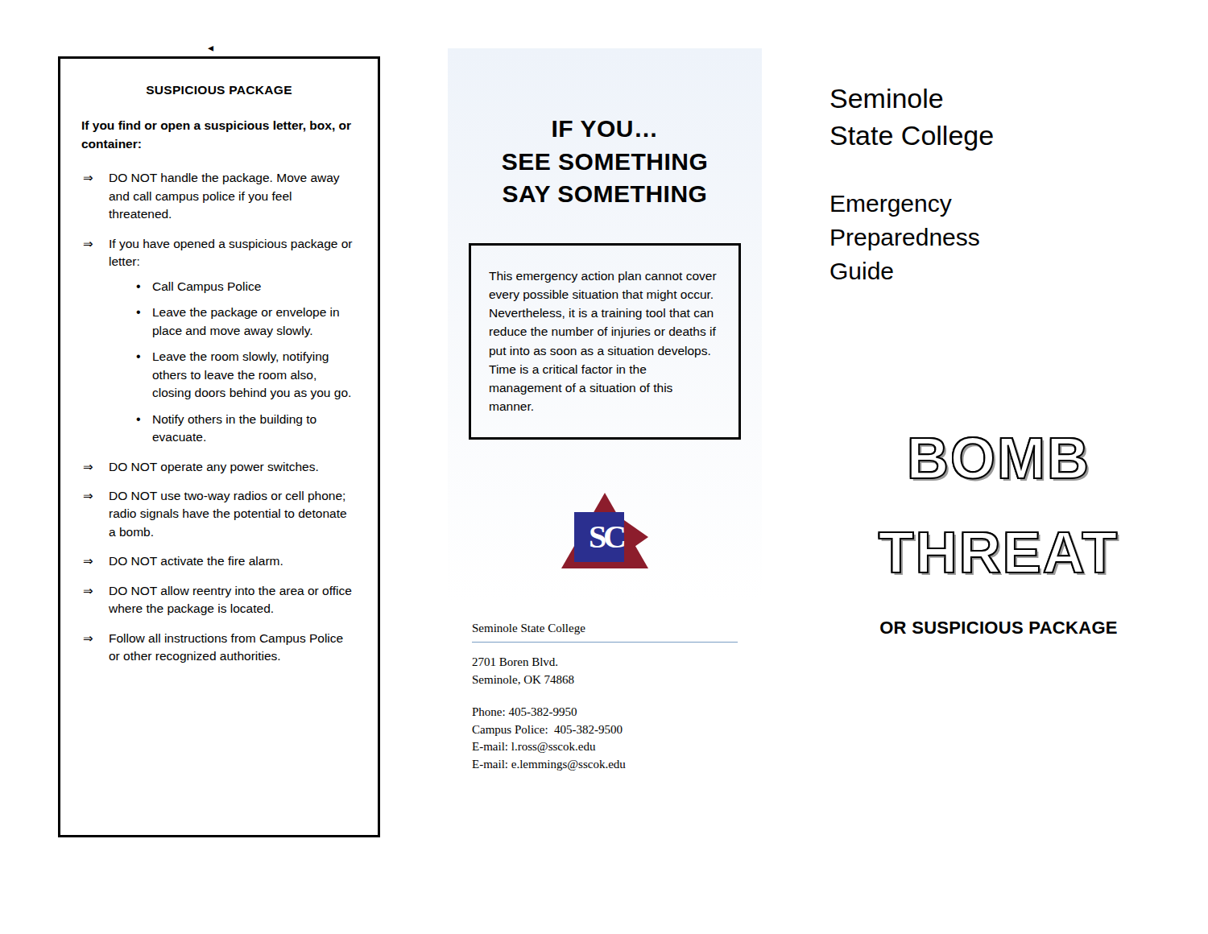◂
SUSPICIOUS PACKAGE
If you find or open a suspicious letter, box, or container:
DO NOT handle the package. Move away and call campus police if you feel threatened.
If you have opened a suspicious package or letter:
Call Campus Police
Leave the package or envelope in place and move away slowly.
Leave the room slowly, notifying others to leave the room also, closing doors behind you as you go.
Notify others in the building to evacuate.
DO NOT operate any power switches.
DO NOT use two-way radios or cell phone; radio signals have the potential to detonate a bomb.
DO NOT activate the fire alarm.
DO NOT allow reentry into the area or office where the package is located.
Follow all instructions from Campus Police or other recognized authorities.
IF YOU…
SEE SOMETHING
SAY SOMETHING
This emergency action plan cannot cover every possible situation that might occur. Nevertheless, it is a training tool that can reduce the number of injuries or deaths if put into as soon as a situation develops. Time is a critical factor in the management of a situation of this manner.
S C
Seminole State College
2701 Boren Blvd.
Seminole, OK 74868
Phone: 405-382-9950
Campus Police: 405-382-9500
E-mail: l.ross@sscok.edu
E-mail: e.lemmings@sscok.edu
Seminole
State College
Emergency
Preparedness
Guide
BOMB
THREAT
OR SUSPICIOUS PACKAGE